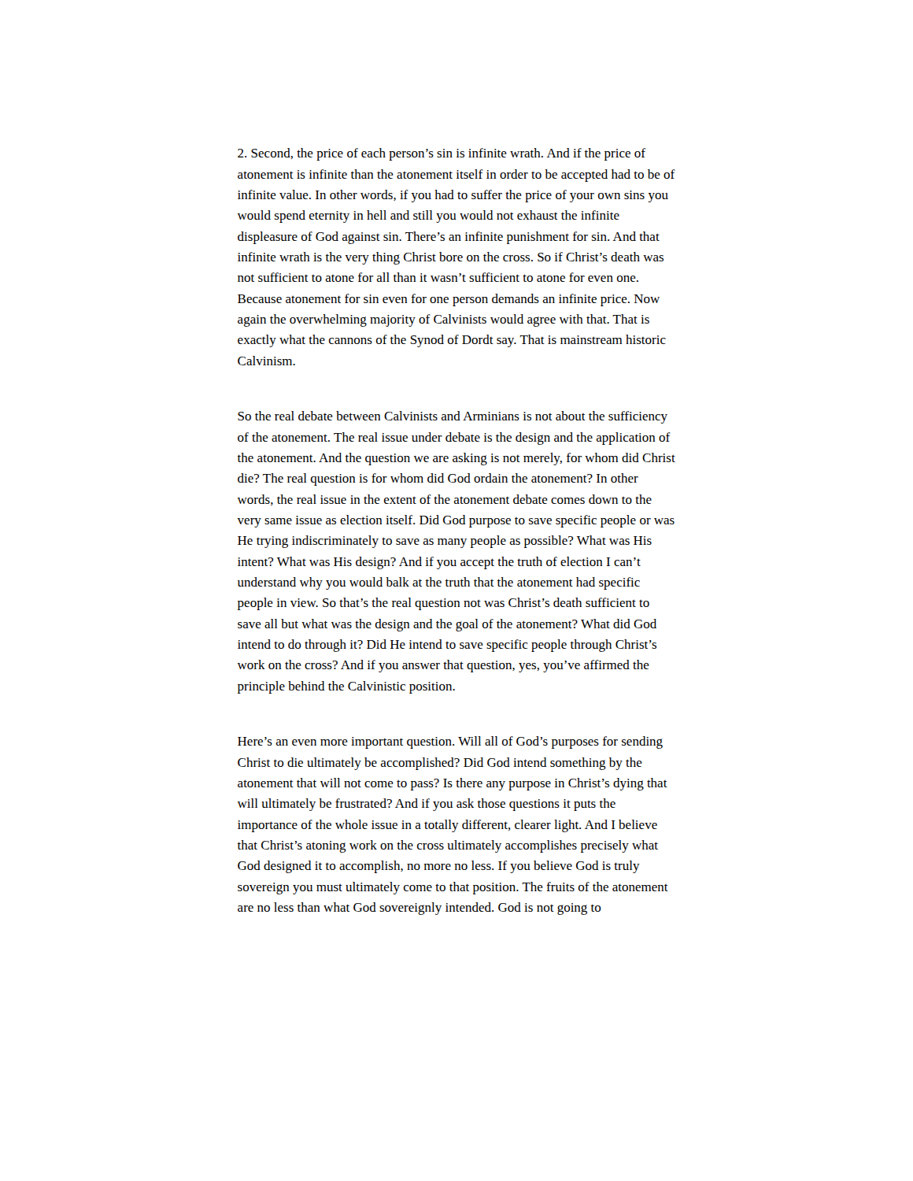2. Second, the price of each person’s sin is infinite wrath. And if the price of atonement is infinite than the atonement itself in order to be accepted had to be of infinite value. In other words, if you had to suffer the price of your own sins you would spend eternity in hell and still you would not exhaust the infinite displeasure of God against sin. There’s an infinite punishment for sin. And that infinite wrath is the very thing Christ bore on the cross. So if Christ’s death was not sufficient to atone for all than it wasn’t sufficient to atone for even one. Because atonement for sin even for one person demands an infinite price. Now again the overwhelming majority of Calvinists would agree with that. That is exactly what the cannons of the Synod of Dordt say. That is mainstream historic Calvinism.
So the real debate between Calvinists and Arminians is not about the sufficiency of the atonement. The real issue under debate is the design and the application of the atonement. And the question we are asking is not merely, for whom did Christ die? The real question is for whom did God ordain the atonement? In other words, the real issue in the extent of the atonement debate comes down to the very same issue as election itself. Did God purpose to save specific people or was He trying indiscriminately to save as many people as possible? What was His intent? What was His design? And if you accept the truth of election I can’t understand why you would balk at the truth that the atonement had specific people in view. So that’s the real question not was Christ’s death sufficient to save all but what was the design and the goal of the atonement? What did God intend to do through it? Did He intend to save specific people through Christ’s work on the cross? And if you answer that question, yes, you’ve affirmed the principle behind the Calvinistic position.
Here’s an even more important question. Will all of God’s purposes for sending Christ to die ultimately be accomplished? Did God intend something by the atonement that will not come to pass? Is there any purpose in Christ’s dying that will ultimately be frustrated? And if you ask those questions it puts the importance of the whole issue in a totally different, clearer light. And I believe that Christ’s atoning work on the cross ultimately accomplishes precisely what God designed it to accomplish, no more no less. If you believe God is truly sovereign you must ultimately come to that position. The fruits of the atonement are no less than what God sovereignly intended. God is not going to